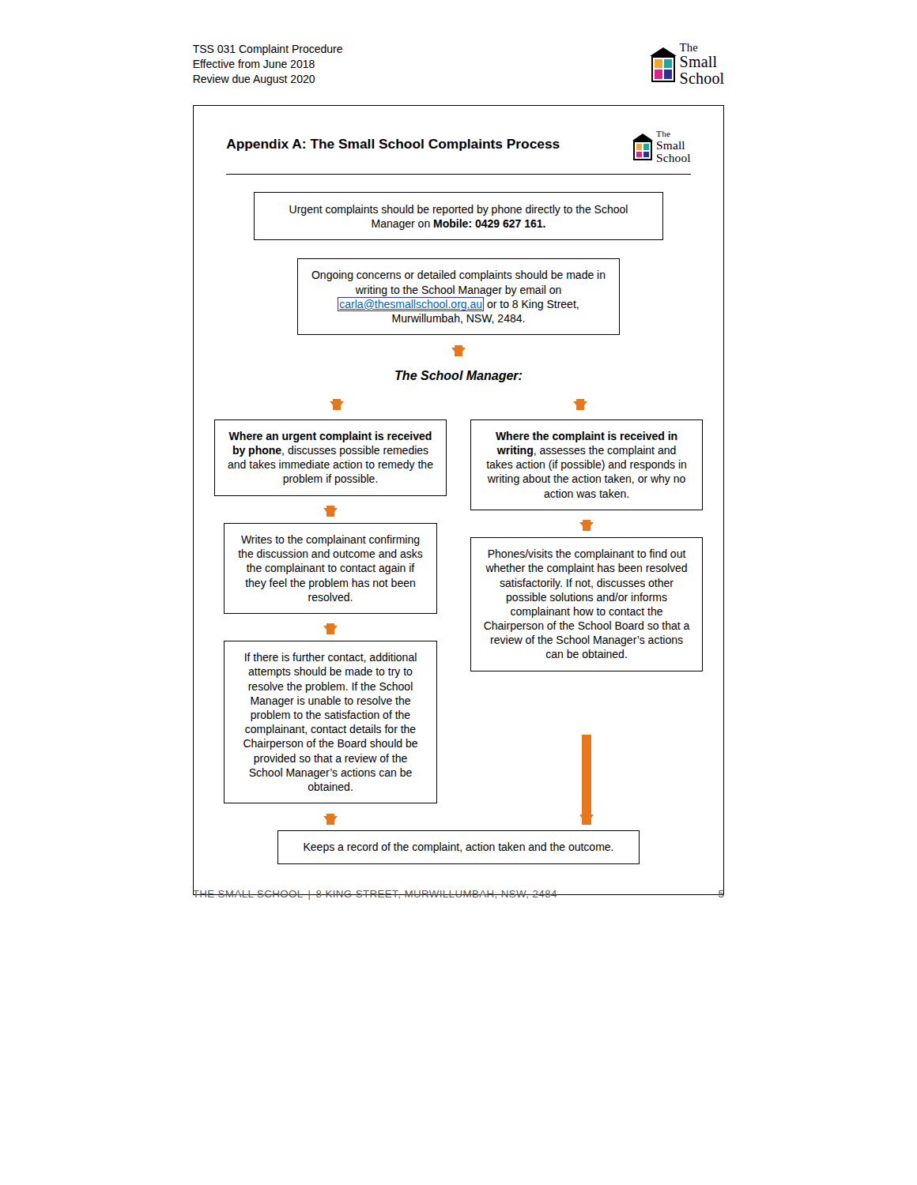TSS 031 Complaint Procedure
Effective from June 2018
Review due August 2020
The Small School
Appendix A: The Small School Complaints Process
The Small School
Urgent complaints should be reported by phone directly to the School Manager on Mobile: 0429 627 161.
Ongoing concerns or detailed complaints should be made in writing to the School Manager by email on carla@thesmallschool.org.au or to 8 King Street, Murwillumbah, NSW, 2484.
The School Manager:
Where an urgent complaint is received by phone, discusses possible remedies and takes immediate action to remedy the problem if possible.
Writes to the complainant confirming the discussion and outcome and asks the complainant to contact again if they feel the problem has not been resolved.
If there is further contact, additional attempts should be made to try to resolve the problem. If the School Manager is unable to resolve the problem to the satisfaction of the complainant, contact details for the Chairperson of the Board should be provided so that a review of the School Manager’s actions can be obtained.
Where the complaint is received in writing, assesses the complaint and takes action (if possible) and responds in writing about the action taken, or why no action was taken.
Phones/visits the complainant to find out whether the complaint has been resolved satisfactorily. If not, discusses other possible solutions and/or informs complainant how to contact the Chairperson of the School Board so that a review of the School Manager’s actions can be obtained.
Keeps a record of the complaint, action taken and the outcome.
THE SMALL SCHOOL|8 KING STREET, MURWILLUMBAH, NSW, 2484
5